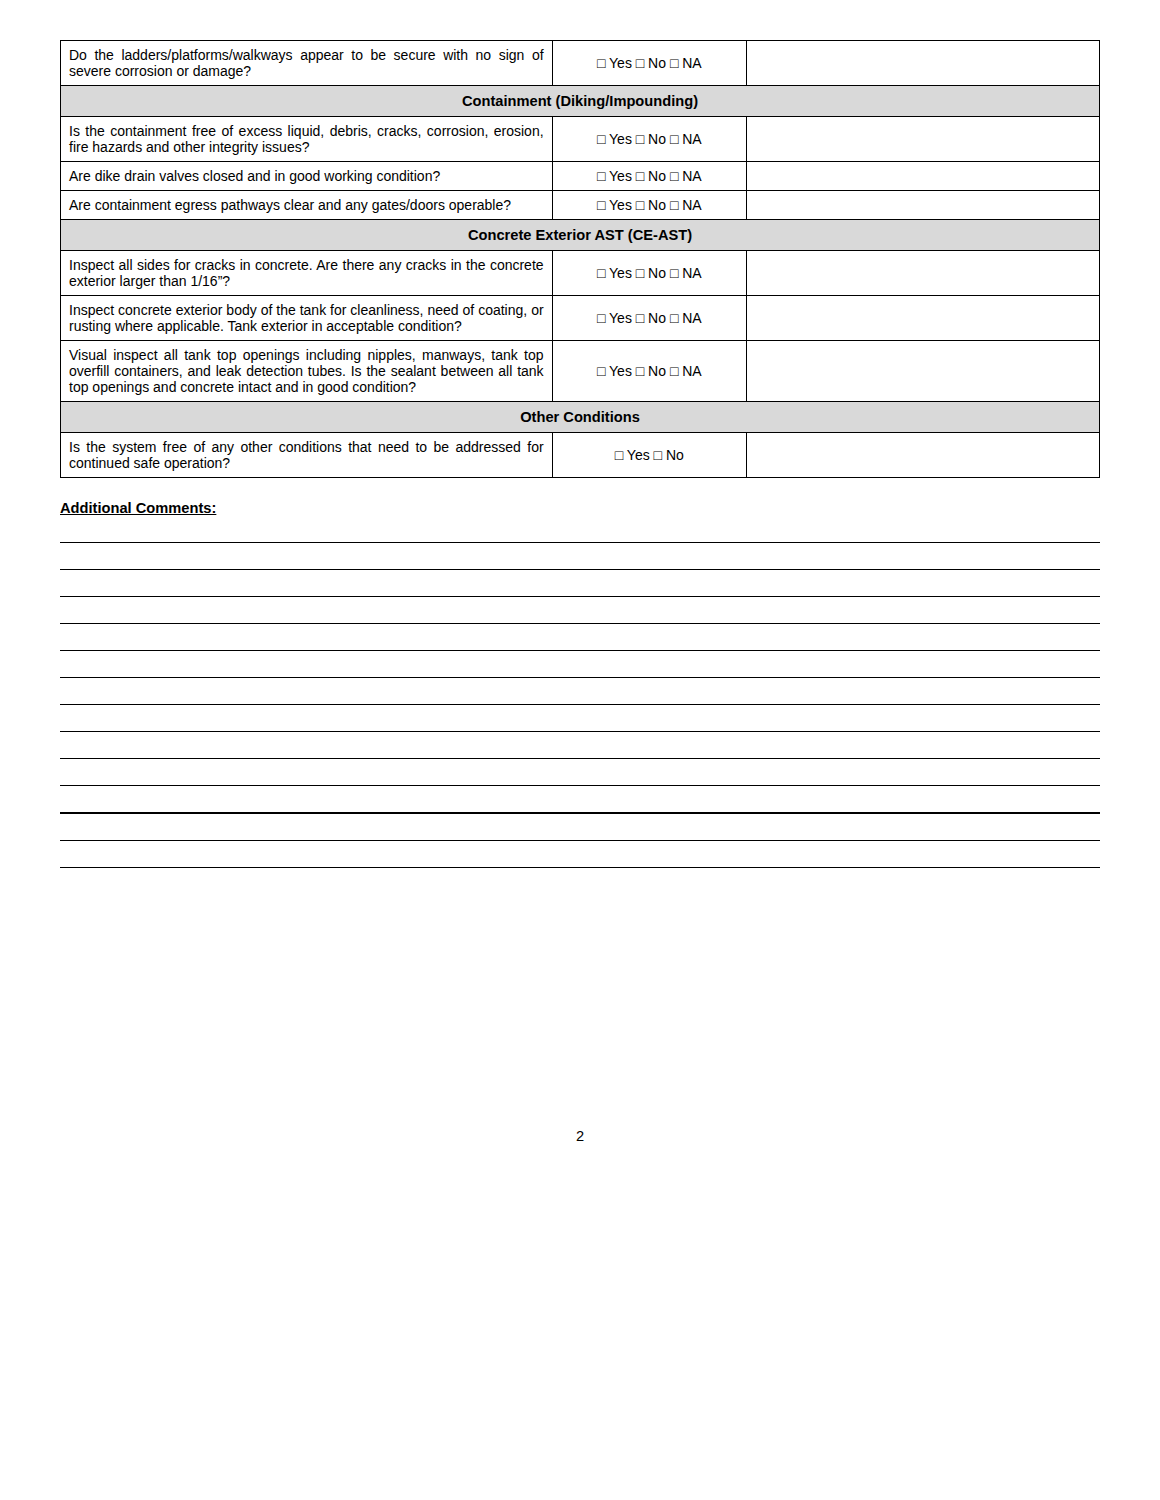| Do the ladders/platforms/walkways appear to be secure with no sign of severe corrosion or damage? | □ Yes □ No □ NA | |
| Containment (Diking/Impounding) |
| Is the containment free of excess liquid, debris, cracks, corrosion, erosion, fire hazards and other integrity issues? | □ Yes □ No □ NA | |
| Are dike drain valves closed and in good working condition? | □ Yes □ No □ NA | |
| Are containment egress pathways clear and any gates/doors operable? | □ Yes □ No □ NA | |
| Concrete Exterior AST (CE-AST) |
| Inspect all sides for cracks in concrete. Are there any cracks in the concrete exterior larger than 1/16”? | □ Yes □ No □ NA | |
| Inspect concrete exterior body of the tank for cleanliness, need of coating, or rusting where applicable. Tank exterior in acceptable condition? | □ Yes □ No □ NA | |
| Visual inspect all tank top openings including nipples, manways, tank top overfill containers, and leak detection tubes. Is the sealant between all tank top openings and concrete intact and in good condition? | □ Yes □ No □ NA | |
| Other Conditions |
| Is the system free of any other conditions that need to be addressed for continued safe operation? | □ Yes □ No | |
Additional Comments:
2